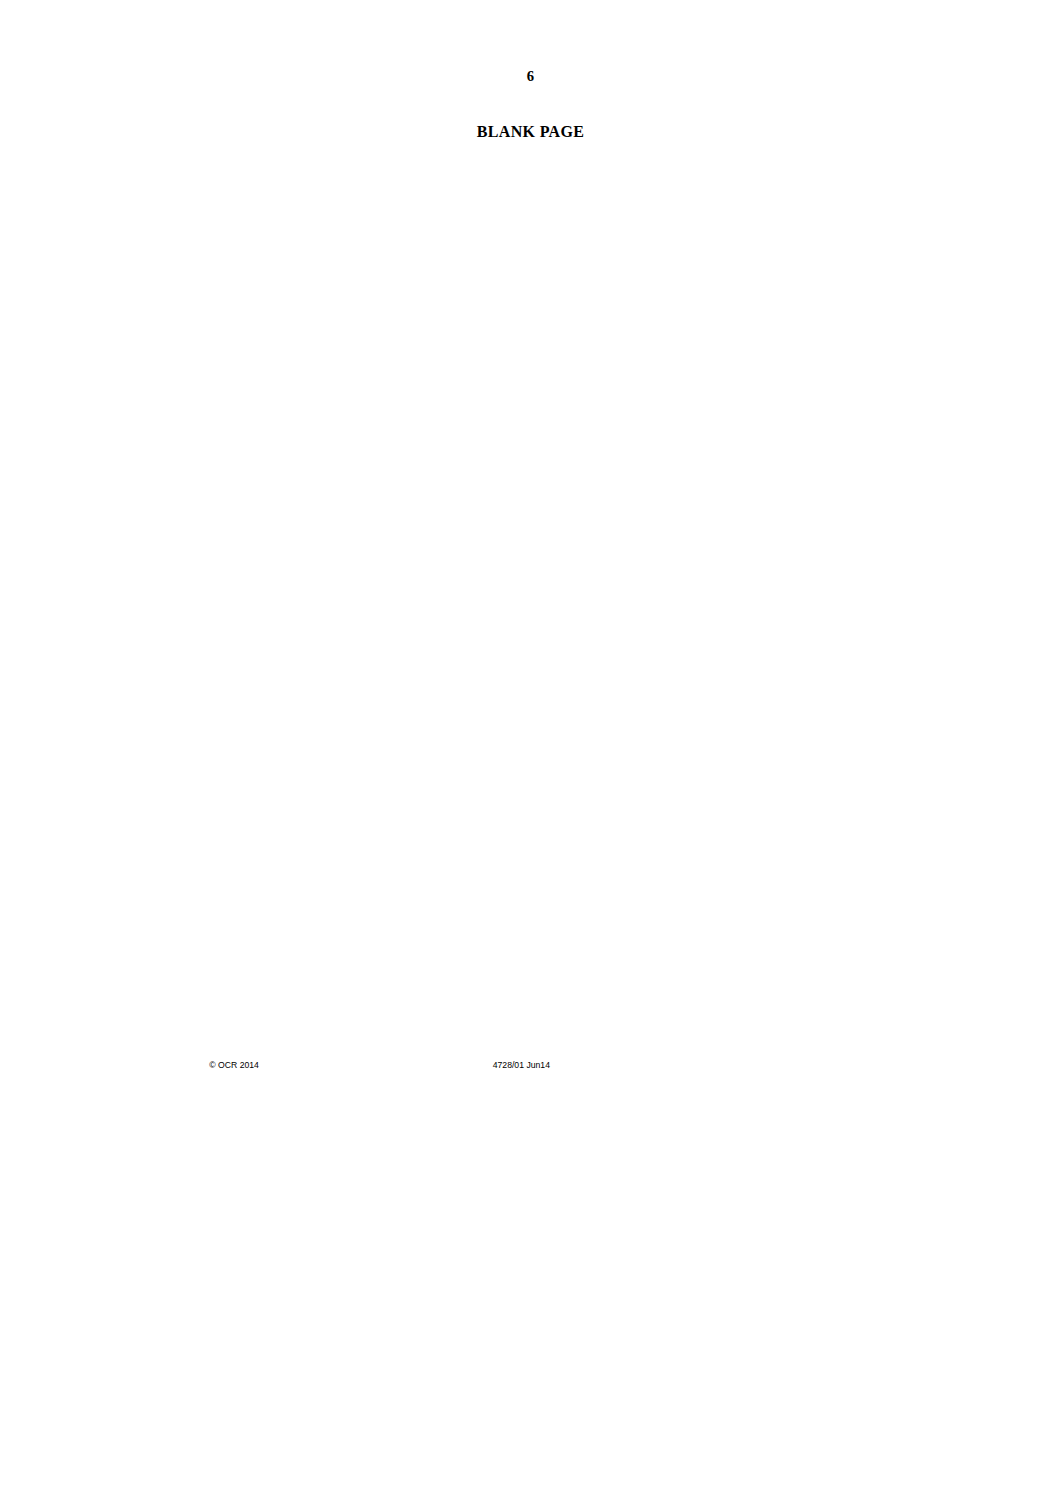6
BLANK PAGE
© OCR 2014 4728/01 Jun14